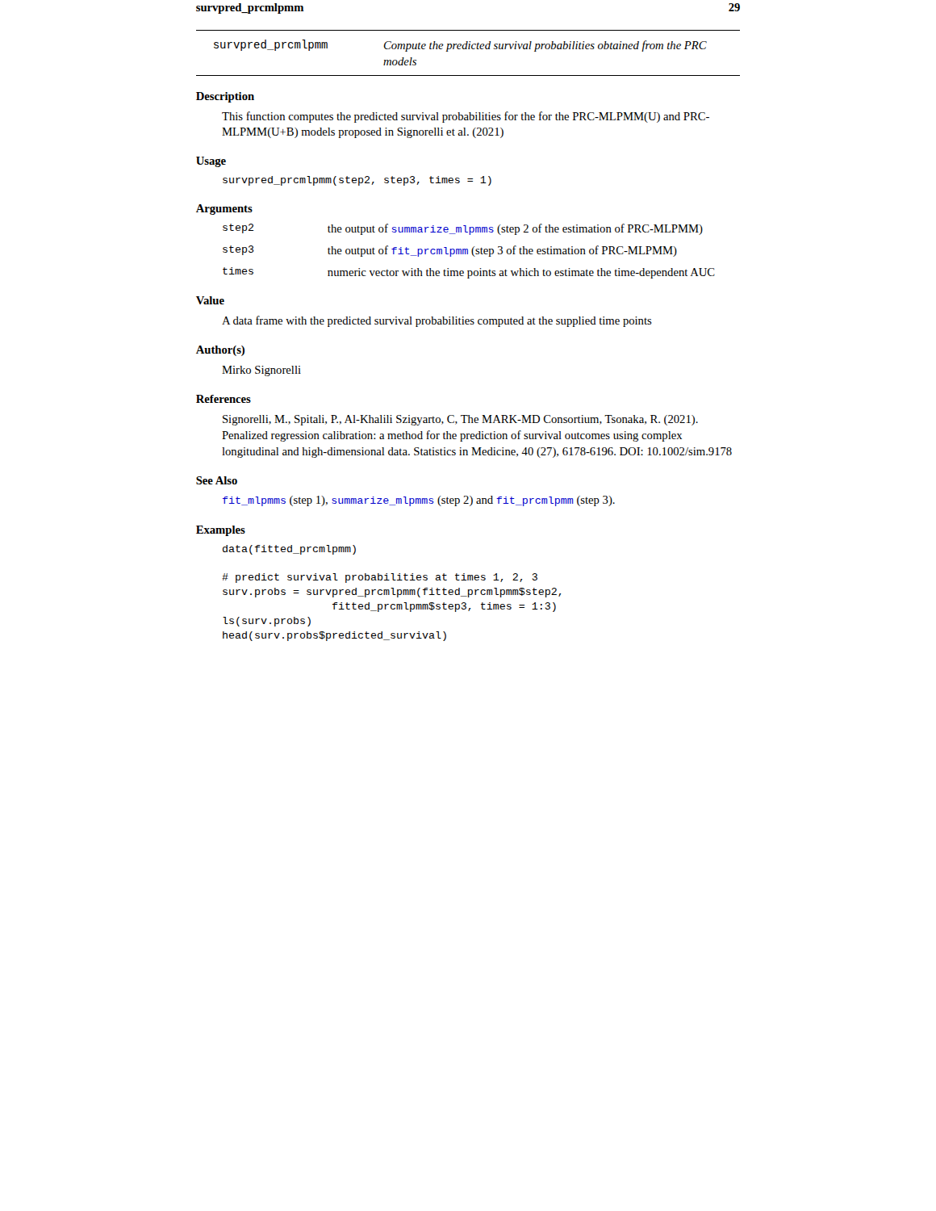survpred_prcmlpmm 29
survpred_prcmlpmm
Compute the predicted survival probabilities obtained from the PRC models
Description
This function computes the predicted survival probabilities for the for the PRC-MLPMM(U) and PRC-MLPMM(U+B) models proposed in Signorelli et al. (2021)
Usage
survpred_prcmlpmm(step2, step3, times = 1)
Arguments
step2
the output of summarize_mlpmms (step 2 of the estimation of PRC-MLPMM)
step3
the output of fit_prcmlpmm (step 3 of the estimation of PRC-MLPMM)
times
numeric vector with the time points at which to estimate the time-dependent AUC
Value
A data frame with the predicted survival probabilities computed at the supplied time points
Author(s)
Mirko Signorelli
References
Signorelli, M., Spitali, P., Al-Khalili Szigyarto, C, The MARK-MD Consortium, Tsonaka, R. (2021). Penalized regression calibration: a method for the prediction of survival outcomes using complex longitudinal and high-dimensional data. Statistics in Medicine, 40 (27), 6178-6196. DOI: 10.1002/sim.9178
See Also
fit_mlpmms (step 1), summarize_mlpmms (step 2) and fit_prcmlpmm (step 3).
Examples
data(fitted_prcmlpmm)

# predict survival probabilities at times 1, 2, 3
surv.probs = survpred_prcmlpmm(fitted_prcmlpmm$step2,
                 fitted_prcmlpmm$step3, times = 1:3)
ls(surv.probs)
head(surv.probs$predicted_survival)